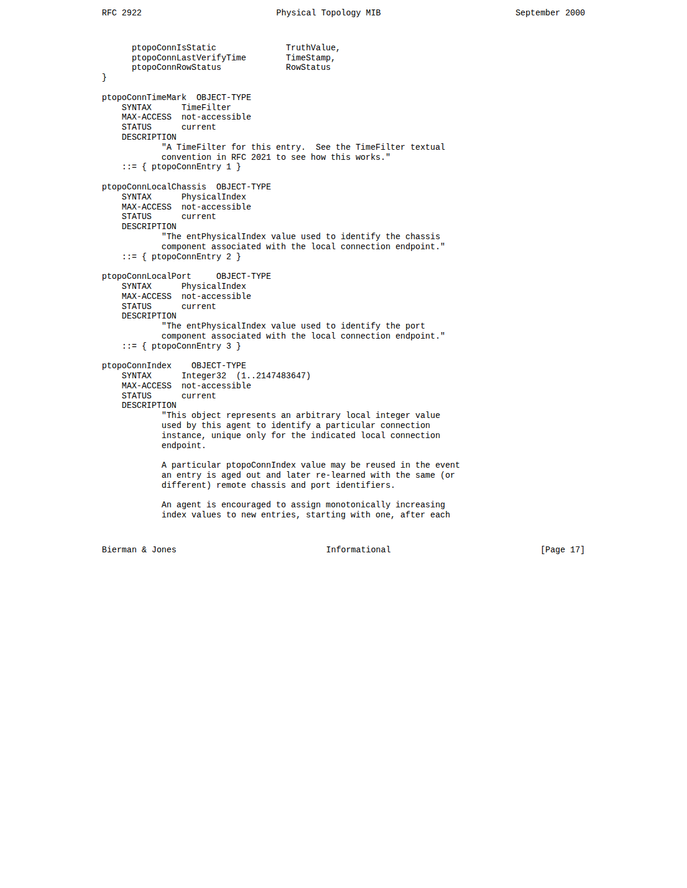RFC 2922 Physical Topology MIB September 2000
      ptopoConnIsStatic              TruthValue,
      ptopoConnLastVerifyTime        TimeStamp,
      ptopoConnRowStatus             RowStatus
}

ptopoConnTimeMark  OBJECT-TYPE
    SYNTAX      TimeFilter
    MAX-ACCESS  not-accessible
    STATUS      current
    DESCRIPTION
            "A TimeFilter for this entry.  See the TimeFilter textual
            convention in RFC 2021 to see how this works."
    ::= { ptopoConnEntry 1 }

ptopoConnLocalChassis  OBJECT-TYPE
    SYNTAX      PhysicalIndex
    MAX-ACCESS  not-accessible
    STATUS      current
    DESCRIPTION
            "The entPhysicalIndex value used to identify the chassis
            component associated with the local connection endpoint."
    ::= { ptopoConnEntry 2 }

ptopoConnLocalPort     OBJECT-TYPE
    SYNTAX      PhysicalIndex
    MAX-ACCESS  not-accessible
    STATUS      current
    DESCRIPTION
            "The entPhysicalIndex value used to identify the port
            component associated with the local connection endpoint."
    ::= { ptopoConnEntry 3 }

ptopoConnIndex    OBJECT-TYPE
    SYNTAX      Integer32  (1..2147483647)
    MAX-ACCESS  not-accessible
    STATUS      current
    DESCRIPTION
            "This object represents an arbitrary local integer value
            used by this agent to identify a particular connection
            instance, unique only for the indicated local connection
            endpoint.

            A particular ptopoConnIndex value may be reused in the event
            an entry is aged out and later re-learned with the same (or
            different) remote chassis and port identifiers.

            An agent is encouraged to assign monotonically increasing
            index values to new entries, starting with one, after each
Bierman & Jones Informational [Page 17]